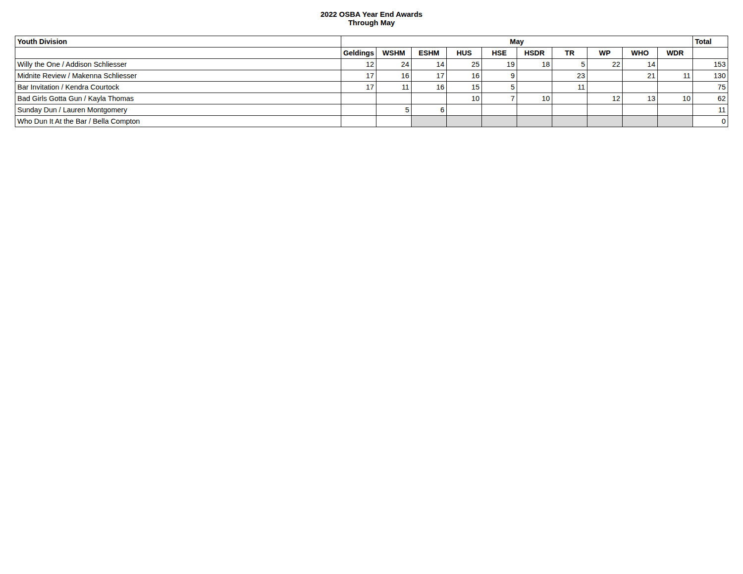2022 OSBA Year End Awards
Through May
| Youth Division | May | Total |
| --- | --- | --- |
| | Geldings | WSHM | ESHM | HUS | HSE | HSDR | TR | WP | WHO | WDR | |
| Willy the One / Addison Schliesser | 12 | 24 | 14 | 25 | 19 | 18 | 5 | 22 | 14 | | 153 |
| Midnite Review / Makenna Schliesser | 17 | 16 | 17 | 16 | 9 | | 23 | | 21 | 11 | 130 |
| Bar Invitation / Kendra Courtock | 17 | 11 | 16 | 15 | 5 | | 11 | | | | 75 |
| Bad Girls Gotta Gun / Kayla Thomas | | | | 10 | 7 | 10 | | 12 | 13 | 10 | 62 |
| Sunday Dun / Lauren Montgomery | | 5 | 6 | | | | | | | | 11 |
| Who Dun It At the Bar / Bella Compton | | | | | | | | | | | 0 |